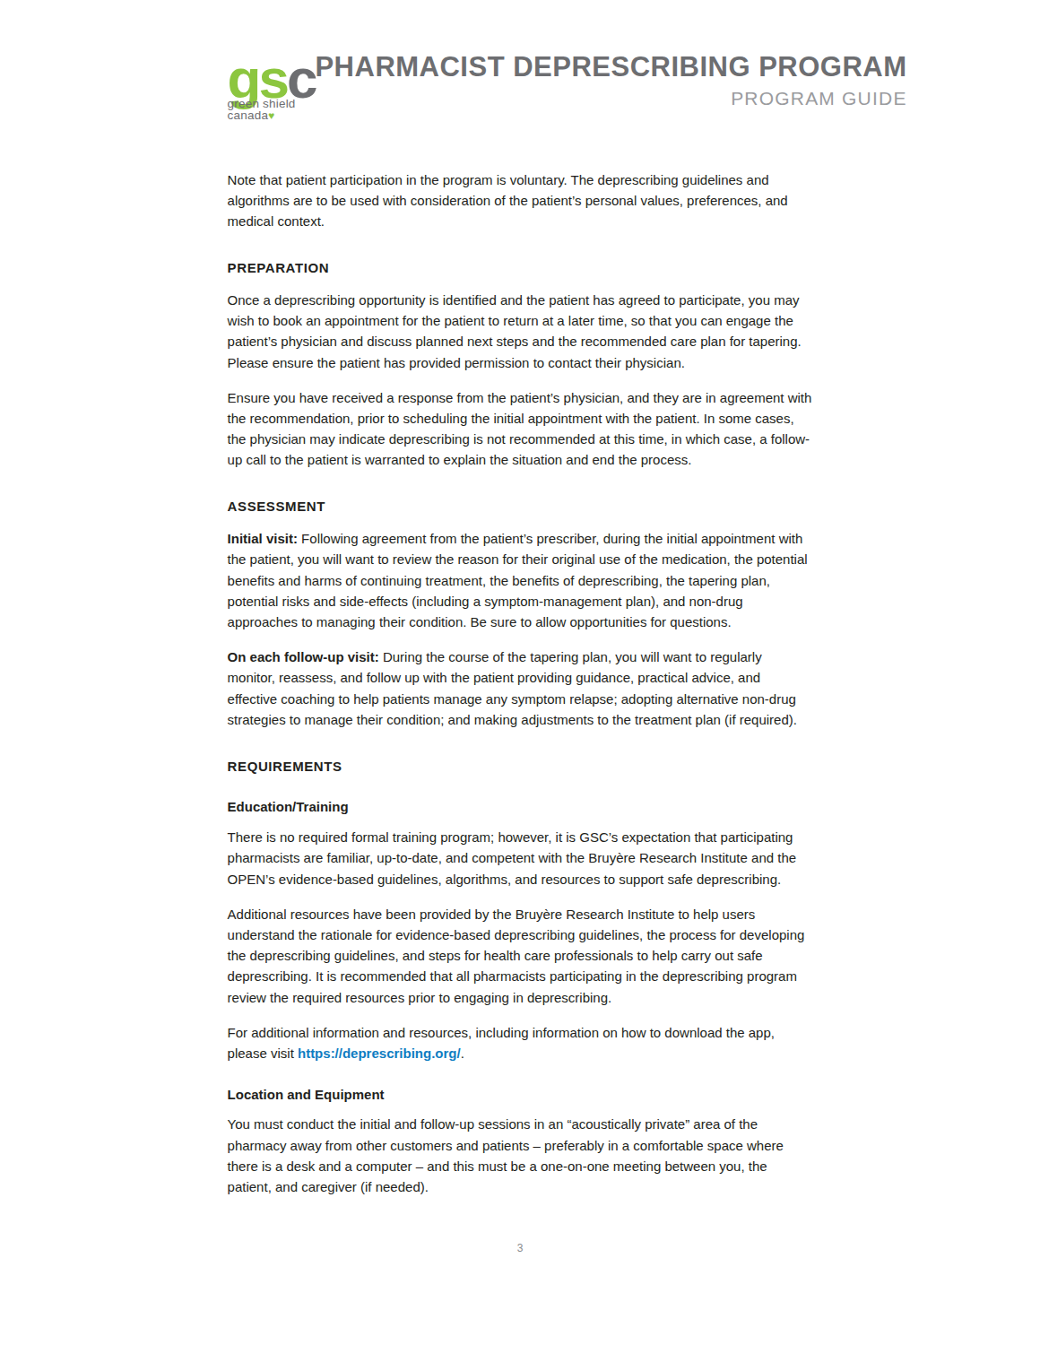gsc green shield canada♥
Pharmacist Deprescribing Program
Program Guide
Note that patient participation in the program is voluntary. The deprescribing guidelines and algorithms are to be used with consideration of the patient’s personal values, preferences, and medical context.
Preparation
Once a deprescribing opportunity is identified and the patient has agreed to participate, you may wish to book an appointment for the patient to return at a later time, so that you can engage the patient’s physician and discuss planned next steps and the recommended care plan for tapering. Please ensure the patient has provided permission to contact their physician.
Ensure you have received a response from the patient’s physician, and they are in agreement with the recommendation, prior to scheduling the initial appointment with the patient. In some cases, the physician may indicate deprescribing is not recommended at this time, in which case, a follow-up call to the patient is warranted to explain the situation and end the process.
Assessment
Initial visit: Following agreement from the patient’s prescriber, during the initial appointment with the patient, you will want to review the reason for their original use of the medication, the potential benefits and harms of continuing treatment, the benefits of deprescribing, the tapering plan, potential risks and side-effects (including a symptom-management plan), and non-drug approaches to managing their condition. Be sure to allow opportunities for questions.
On each follow-up visit: During the course of the tapering plan, you will want to regularly monitor, reassess, and follow up with the patient providing guidance, practical advice, and effective coaching to help patients manage any symptom relapse; adopting alternative non-drug strategies to manage their condition; and making adjustments to the treatment plan (if required).
Requirements
Education/Training
There is no required formal training program; however, it is GSC’s expectation that participating pharmacists are familiar, up-to-date, and competent with the Bruyère Research Institute and the OPEN’s evidence-based guidelines, algorithms, and resources to support safe deprescribing.
Additional resources have been provided by the Bruyère Research Institute to help users understand the rationale for evidence-based deprescribing guidelines, the process for developing the deprescribing guidelines, and steps for health care professionals to help carry out safe deprescribing. It is recommended that all pharmacists participating in the deprescribing program review the required resources prior to engaging in deprescribing.
For additional information and resources, including information on how to download the app, please visit https://deprescribing.org/.
Location and Equipment
You must conduct the initial and follow-up sessions in an “acoustically private” area of the pharmacy away from other customers and patients – preferably in a comfortable space where there is a desk and a computer – and this must be a one-on-one meeting between you, the patient, and caregiver (if needed).
3